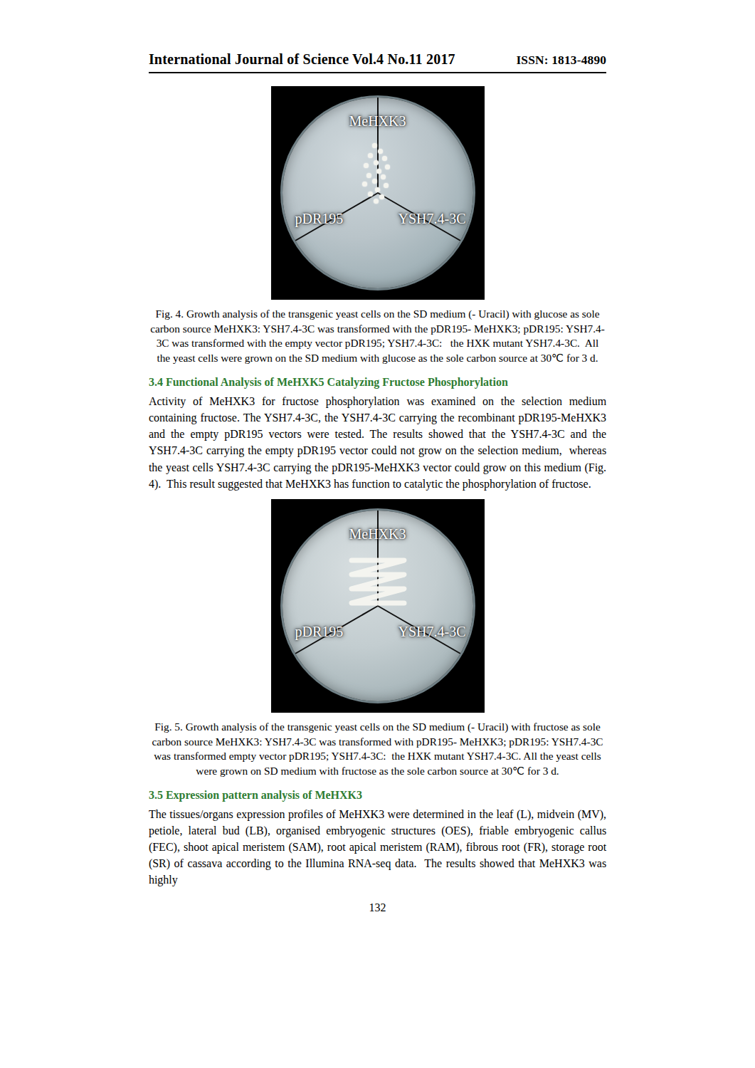International Journal of Science Vol.4 No.11 2017 ISSN: 1813-4890
MeHXK3
pDR195
YSH7.4-3C
Fig. 4. Growth analysis of the transgenic yeast cells on the SD medium (- Uracil) with glucose as sole carbon source MeHXK3: YSH7.4-3C was transformed with the pDR195- MeHXK3; pDR195: YSH7.4-3C was transformed with the empty vector pDR195; YSH7.4-3C: the HXK mutant YSH7.4-3C. All the yeast cells were grown on the SD medium with glucose as the sole carbon source at 30℃ for 3 d.
3.4 Functional Analysis of MeHXK5 Catalyzing Fructose Phosphorylation
Activity of MeHXK3 for fructose phosphorylation was examined on the selection medium containing fructose. The YSH7.4-3C, the YSH7.4-3C carrying the recombinant pDR195-MeHXK3 and the empty pDR195 vectors were tested. The results showed that the YSH7.4-3C and the YSH7.4-3C carrying the empty pDR195 vector could not grow on the selection medium, whereas the yeast cells YSH7.4-3C carrying the pDR195-MeHXK3 vector could grow on this medium (Fig. 4). This result suggested that MeHXK3 has function to catalytic the phosphorylation of fructose.
MeHXK3
pDR195
YSH7.4-3C
Fig. 5. Growth analysis of the transgenic yeast cells on the SD medium (- Uracil) with fructose as sole carbon source MeHXK3: YSH7.4-3C was transformed with pDR195- MeHXK3; pDR195: YSH7.4-3C was transformed empty vector pDR195; YSH7.4-3C: the HXK mutant YSH7.4-3C. All the yeast cells were grown on SD medium with fructose as the sole carbon source at 30℃ for 3 d.
3.5 Expression pattern analysis of MeHXK3
The tissues/organs expression profiles of MeHXK3 were determined in the leaf (L), midvein (MV), petiole, lateral bud (LB), organised embryogenic structures (OES), friable embryogenic callus (FEC), shoot apical meristem (SAM), root apical meristem (RAM), fibrous root (FR), storage root (SR) of cassava according to the Illumina RNA-seq data. The results showed that MeHXK3 was highly
132